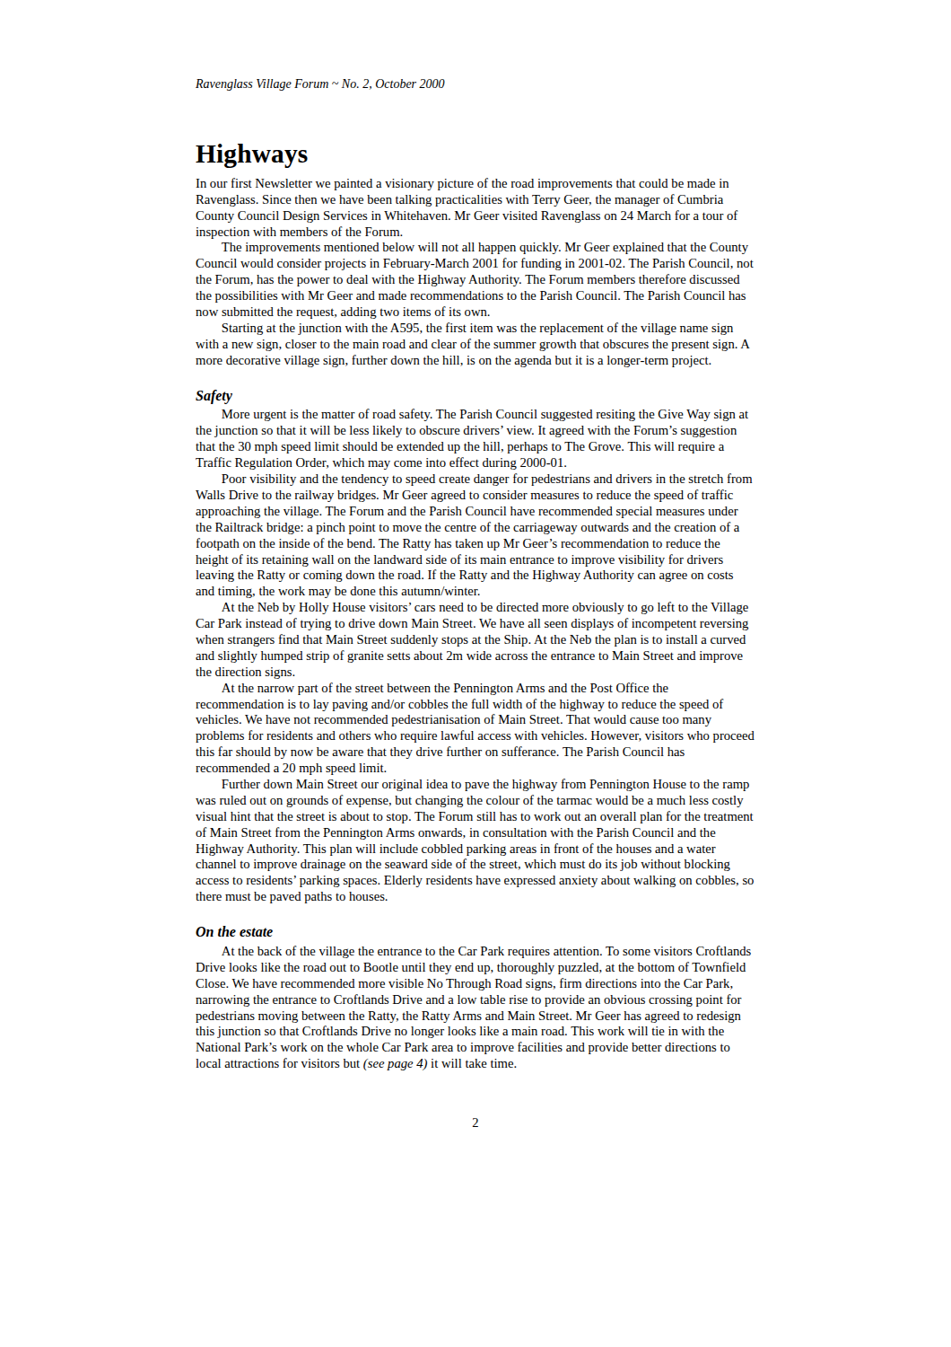Ravenglass Village Forum ~ No. 2, October 2000
Highways
In our first Newsletter we painted a visionary picture of the road improvements that could be made in Ravenglass. Since then we have been talking practicalities with Terry Geer, the manager of Cumbria County Council Design Services in Whitehaven. Mr Geer visited Ravenglass on 24 March for a tour of inspection with members of the Forum.
The improvements mentioned below will not all happen quickly. Mr Geer explained that the County Council would consider projects in February-March 2001 for funding in 2001-02. The Parish Council, not the Forum, has the power to deal with the Highway Authority. The Forum members therefore discussed the possibilities with Mr Geer and made recommendations to the Parish Council. The Parish Council has now submitted the request, adding two items of its own.
Starting at the junction with the A595, the first item was the replacement of the village name sign with a new sign, closer to the main road and clear of the summer growth that obscures the present sign. A more decorative village sign, further down the hill, is on the agenda but it is a longer-term project.
Safety
More urgent is the matter of road safety. The Parish Council suggested resiting the Give Way sign at the junction so that it will be less likely to obscure drivers’ view. It agreed with the Forum’s suggestion that the 30 mph speed limit should be extended up the hill, perhaps to The Grove. This will require a Traffic Regulation Order, which may come into effect during 2000-01.
Poor visibility and the tendency to speed create danger for pedestrians and drivers in the stretch from Walls Drive to the railway bridges. Mr Geer agreed to consider measures to reduce the speed of traffic approaching the village. The Forum and the Parish Council have recommended special measures under the Railtrack bridge: a pinch point to move the centre of the carriageway outwards and the creation of a footpath on the inside of the bend. The Ratty has taken up Mr Geer’s recommendation to reduce the height of its retaining wall on the landward side of its main entrance to improve visibility for drivers leaving the Ratty or coming down the road. If the Ratty and the Highway Authority can agree on costs and timing, the work may be done this autumn/winter.
At the Neb by Holly House visitors’ cars need to be directed more obviously to go left to the Village Car Park instead of trying to drive down Main Street. We have all seen displays of incompetent reversing when strangers find that Main Street suddenly stops at the Ship. At the Neb the plan is to install a curved and slightly humped strip of granite setts about 2m wide across the entrance to Main Street and improve the direction signs.
At the narrow part of the street between the Pennington Arms and the Post Office the recommendation is to lay paving and/or cobbles the full width of the highway to reduce the speed of vehicles. We have not recommended pedestrianisation of Main Street. That would cause too many problems for residents and others who require lawful access with vehicles. However, visitors who proceed this far should by now be aware that they drive further on sufferance. The Parish Council has recommended a 20 mph speed limit.
Further down Main Street our original idea to pave the highway from Pennington House to the ramp was ruled out on grounds of expense, but changing the colour of the tarmac would be a much less costly visual hint that the street is about to stop. The Forum still has to work out an overall plan for the treatment of Main Street from the Pennington Arms onwards, in consultation with the Parish Council and the Highway Authority. This plan will include cobbled parking areas in front of the houses and a water channel to improve drainage on the seaward side of the street, which must do its job without blocking access to residents’ parking spaces. Elderly residents have expressed anxiety about walking on cobbles, so there must be paved paths to houses.
On the estate
At the back of the village the entrance to the Car Park requires attention. To some visitors Croftlands Drive looks like the road out to Bootle until they end up, thoroughly puzzled, at the bottom of Townfield Close. We have recommended more visible No Through Road signs, firm directions into the Car Park, narrowing the entrance to Croftlands Drive and a low table rise to provide an obvious crossing point for pedestrians moving between the Ratty, the Ratty Arms and Main Street. Mr Geer has agreed to redesign this junction so that Croftlands Drive no longer looks like a main road. This work will tie in with the National Park’s work on the whole Car Park area to improve facilities and provide better directions to local attractions for visitors but (see page 4) it will take time.
2